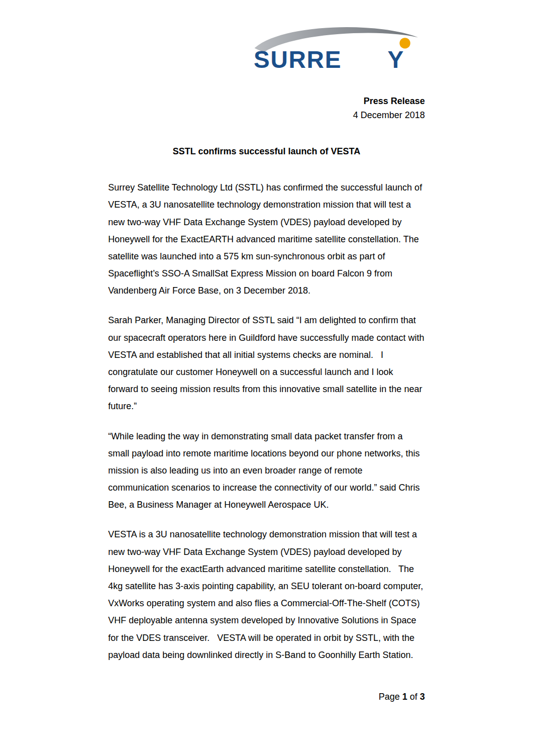SURRE Y
Press Release
4 December 2018
SSTL confirms successful launch of VESTA
Surrey Satellite Technology Ltd (SSTL) has confirmed the successful launch of VESTA, a 3U nanosatellite technology demonstration mission that will test a new two-way VHF Data Exchange System (VDES) payload developed by Honeywell for the ExactEARTH advanced maritime satellite constellation. The satellite was launched into a 575 km sun-synchronous orbit as part of Spaceflight’s SSO-A SmallSat Express Mission on board Falcon 9 from Vandenberg Air Force Base, on 3 December 2018.
Sarah Parker, Managing Director of SSTL said “I am delighted to confirm that our spacecraft operators here in Guildford have successfully made contact with VESTA and established that all initial systems checks are nominal. I congratulate our customer Honeywell on a successful launch and I look forward to seeing mission results from this innovative small satellite in the near future.”
“While leading the way in demonstrating small data packet transfer from a small payload into remote maritime locations beyond our phone networks, this mission is also leading us into an even broader range of remote communication scenarios to increase the connectivity of our world.” said Chris Bee, a Business Manager at Honeywell Aerospace UK.
VESTA is a 3U nanosatellite technology demonstration mission that will test a new two-way VHF Data Exchange System (VDES) payload developed by Honeywell for the exactEarth advanced maritime satellite constellation. The 4kg satellite has 3-axis pointing capability, an SEU tolerant on-board computer, VxWorks operating system and also flies a Commercial-Off-The-Shelf (COTS) VHF deployable antenna system developed by Innovative Solutions in Space for the VDES transceiver. VESTA will be operated in orbit by SSTL, with the payload data being downlinked directly in S-Band to Goonhilly Earth Station.
Page 1 of 3